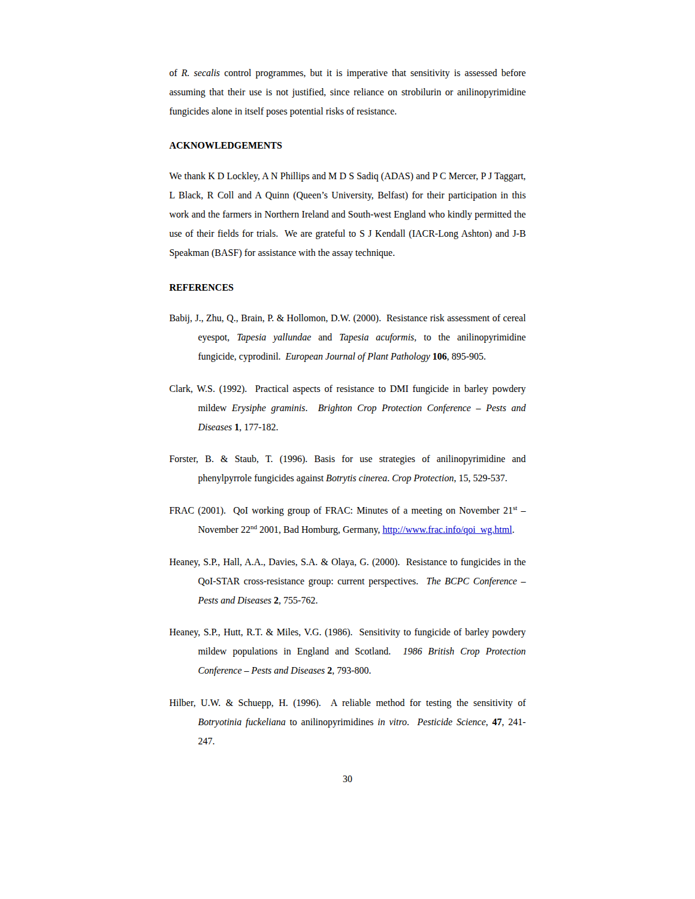of R. secalis control programmes, but it is imperative that sensitivity is assessed before assuming that their use is not justified, since reliance on strobilurin or anilinopyrimidine fungicides alone in itself poses potential risks of resistance.
ACKNOWLEDGEMENTS
We thank K D Lockley, A N Phillips and M D S Sadiq (ADAS) and P C Mercer, P J Taggart, L Black, R Coll and A Quinn (Queen’s University, Belfast) for their participation in this work and the farmers in Northern Ireland and South-west England who kindly permitted the use of their fields for trials. We are grateful to S J Kendall (IACR-Long Ashton) and J-B Speakman (BASF) for assistance with the assay technique.
REFERENCES
Babij, J., Zhu, Q., Brain, P. & Hollomon, D.W. (2000). Resistance risk assessment of cereal eyespot, Tapesia yallundae and Tapesia acuformis, to the anilinopyrimidine fungicide, cyprodinil. European Journal of Plant Pathology 106, 895-905.
Clark, W.S. (1992). Practical aspects of resistance to DMI fungicide in barley powdery mildew Erysiphe graminis. Brighton Crop Protection Conference – Pests and Diseases 1, 177-182.
Forster, B. & Staub, T. (1996). Basis for use strategies of anilinopyrimidine and phenylpyrrole fungicides against Botrytis cinerea. Crop Protection, 15, 529-537.
FRAC (2001). QoI working group of FRAC: Minutes of a meeting on November 21st – November 22nd 2001, Bad Homburg, Germany, http://www.frac.info/qoi_wg.html.
Heaney, S.P., Hall, A.A., Davies, S.A. & Olaya, G. (2000). Resistance to fungicides in the QoI-STAR cross-resistance group: current perspectives. The BCPC Conference – Pests and Diseases 2, 755-762.
Heaney, S.P., Hutt, R.T. & Miles, V.G. (1986). Sensitivity to fungicide of barley powdery mildew populations in England and Scotland. 1986 British Crop Protection Conference – Pests and Diseases 2, 793-800.
Hilber, U.W. & Schuepp, H. (1996). A reliable method for testing the sensitivity of Botryotinia fuckeliana to anilinopyrimidines in vitro. Pesticide Science, 47, 241-247.
30